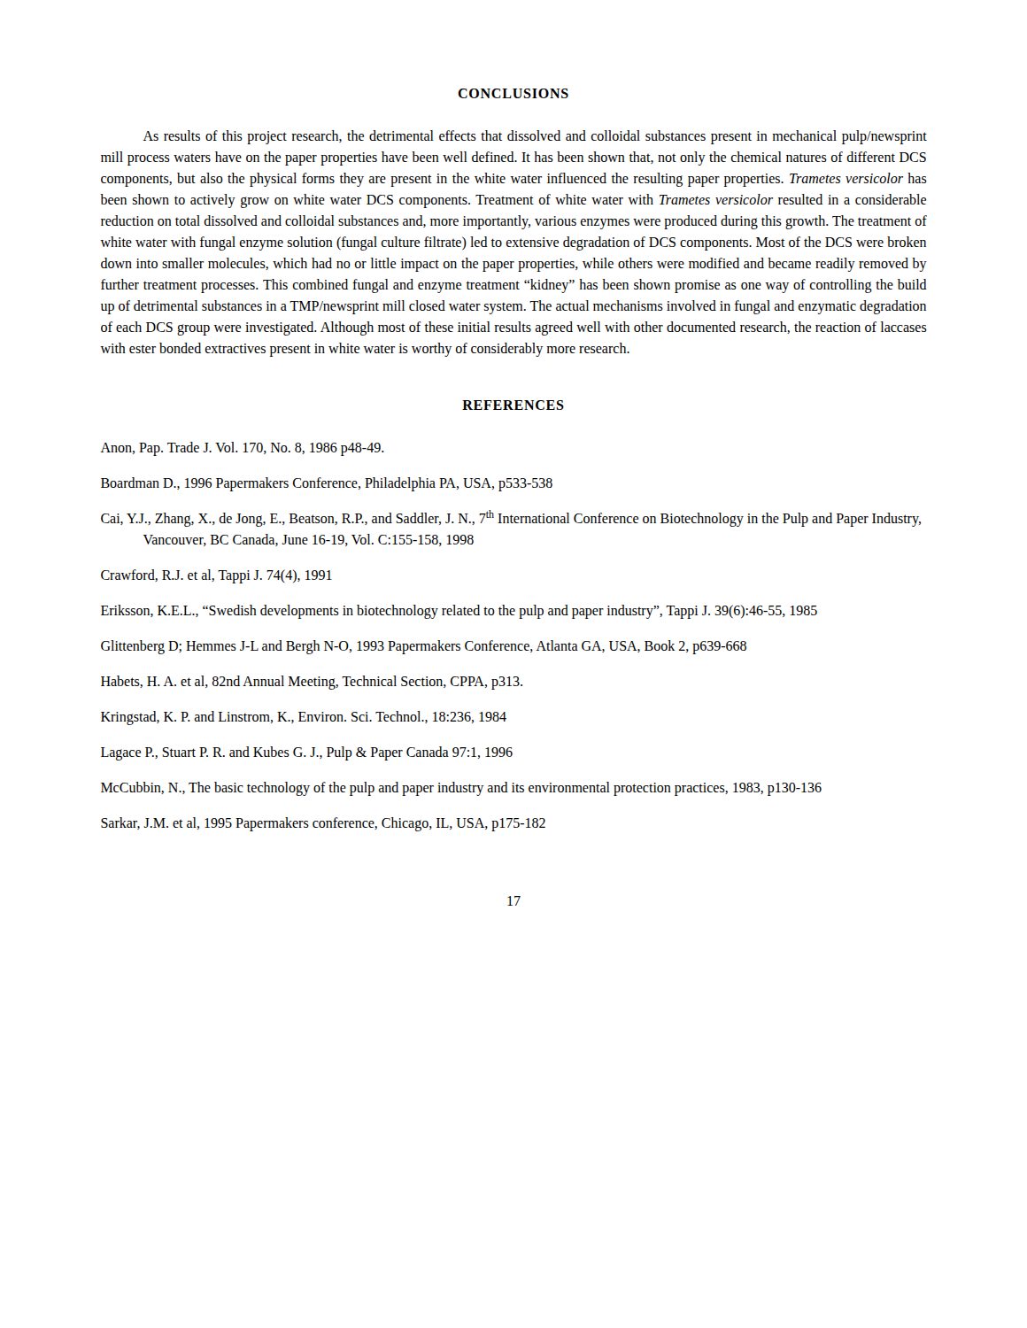Conclusions
As results of this project research, the detrimental effects that dissolved and colloidal substances present in mechanical pulp/newsprint mill process waters have on the paper properties have been well defined. It has been shown that, not only the chemical natures of different DCS components, but also the physical forms they are present in the white water influenced the resulting paper properties. Trametes versicolor has been shown to actively grow on white water DCS components. Treatment of white water with Trametes versicolor resulted in a considerable reduction on total dissolved and colloidal substances and, more importantly, various enzymes were produced during this growth. The treatment of white water with fungal enzyme solution (fungal culture filtrate) led to extensive degradation of DCS components. Most of the DCS were broken down into smaller molecules, which had no or little impact on the paper properties, while others were modified and became readily removed by further treatment processes. This combined fungal and enzyme treatment “kidney” has been shown promise as one way of controlling the build up of detrimental substances in a TMP/newsprint mill closed water system. The actual mechanisms involved in fungal and enzymatic degradation of each DCS group were investigated. Although most of these initial results agreed well with other documented research, the reaction of laccases with ester bonded extractives present in white water is worthy of considerably more research.
References
Anon, Pap. Trade J. Vol. 170, No. 8, 1986 p48-49.
Boardman D., 1996 Papermakers Conference, Philadelphia PA, USA, p533-538
Cai, Y.J., Zhang, X., de Jong, E., Beatson, R.P., and Saddler, J. N., 7th International Conference on Biotechnology in the Pulp and Paper Industry, Vancouver, BC Canada, June 16-19, Vol. C:155-158, 1998
Crawford, R.J. et al, Tappi J. 74(4), 1991
Eriksson, K.E.L., “Swedish developments in biotechnology related to the pulp and paper industry”, Tappi J. 39(6):46-55, 1985
Glittenberg D; Hemmes J-L and Bergh N-O, 1993 Papermakers Conference, Atlanta GA, USA, Book 2, p639-668
Habets, H. A. et al, 82nd Annual Meeting, Technical Section, CPPA, p313.
Kringstad, K. P. and Linstrom, K., Environ. Sci. Technol., 18:236, 1984
Lagace P., Stuart P. R. and Kubes G. J., Pulp & Paper Canada 97:1, 1996
McCubbin, N., The basic technology of the pulp and paper industry and its environmental protection practices, 1983, p130-136
Sarkar, J.M. et al, 1995 Papermakers conference, Chicago, IL, USA, p175-182
17